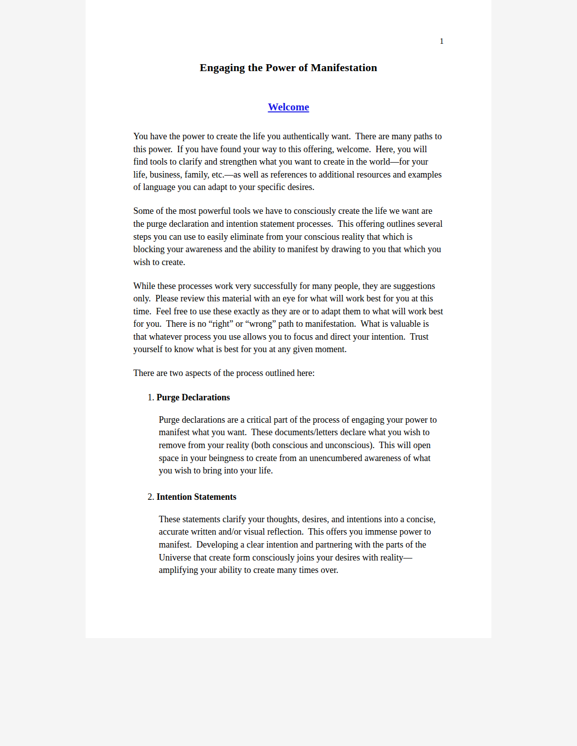1
Engaging the Power of Manifestation
Welcome
You have the power to create the life you authentically want. There are many paths to this power. If you have found your way to this offering, welcome. Here, you will find tools to clarify and strengthen what you want to create in the world—for your life, business, family, etc.—as well as references to additional resources and examples of language you can adapt to your specific desires.
Some of the most powerful tools we have to consciously create the life we want are the purge declaration and intention statement processes. This offering outlines several steps you can use to easily eliminate from your conscious reality that which is blocking your awareness and the ability to manifest by drawing to you that which you wish to create.
While these processes work very successfully for many people, they are suggestions only. Please review this material with an eye for what will work best for you at this time. Feel free to use these exactly as they are or to adapt them to what will work best for you. There is no “right” or “wrong” path to manifestation. What is valuable is that whatever process you use allows you to focus and direct your intention. Trust yourself to know what is best for you at any given moment.
There are two aspects of the process outlined here:
Purge Declarations
Purge declarations are a critical part of the process of engaging your power to manifest what you want. These documents/letters declare what you wish to remove from your reality (both conscious and unconscious). This will open space in your beingness to create from an unencumbered awareness of what you wish to bring into your life.
Intention Statements
These statements clarify your thoughts, desires, and intentions into a concise, accurate written and/or visual reflection. This offers you immense power to manifest. Developing a clear intention and partnering with the parts of the Universe that create form consciously joins your desires with reality—amplifying your ability to create many times over.